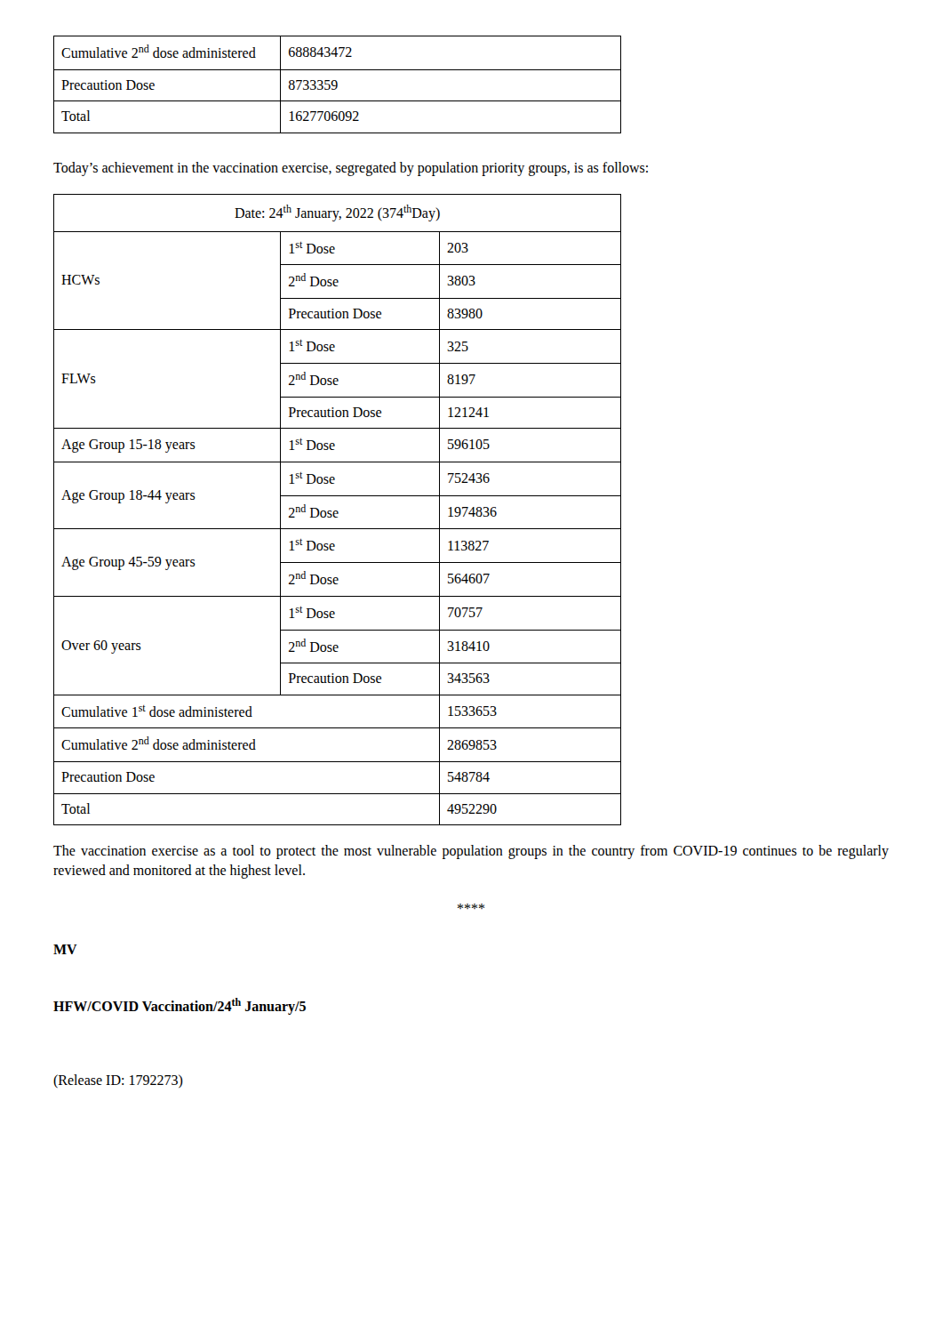| Cumulative 2 nd dose administered | 688843472 |
| Precaution Dose | 8733359 |
| Total | 1627706092 |
Today’s achievement in the vaccination exercise, segregated by population priority groups, is as follows:
| Date: 24 th January, 2022 (374 th Day) |
| HCWs | 1 st Dose | 203 |
| 2 nd Dose | 3803 |
| Precaution Dose | 83980 |
| FLWs | 1 st Dose | 325 |
| 2 nd Dose | 8197 |
| Precaution Dose | 121241 |
| Age Group 15-18 years | 1 st Dose | 596105 |
| Age Group 18-44 years | 1 st Dose | 752436 |
| 2 nd Dose | 1974836 |
| Age Group 45-59 years | 1 st Dose | 113827 |
| 2 nd Dose | 564607 |
| Over 60 years | 1 st Dose | 70757 |
| 2 nd Dose | 318410 |
| Precaution Dose | 343563 |
| Cumulative 1 st dose administered | 1533653 |
| Cumulative 2 nd dose administered | 2869853 |
| Precaution Dose | 548784 |
| Total | 4952290 |
The vaccination exercise as a tool to protect the most vulnerable population groups in the country from COVID-19 continues to be regularly reviewed and monitored at the highest level.
****
MV
HFW/COVID Vaccination/24th January/5
(Release ID: 1792273)